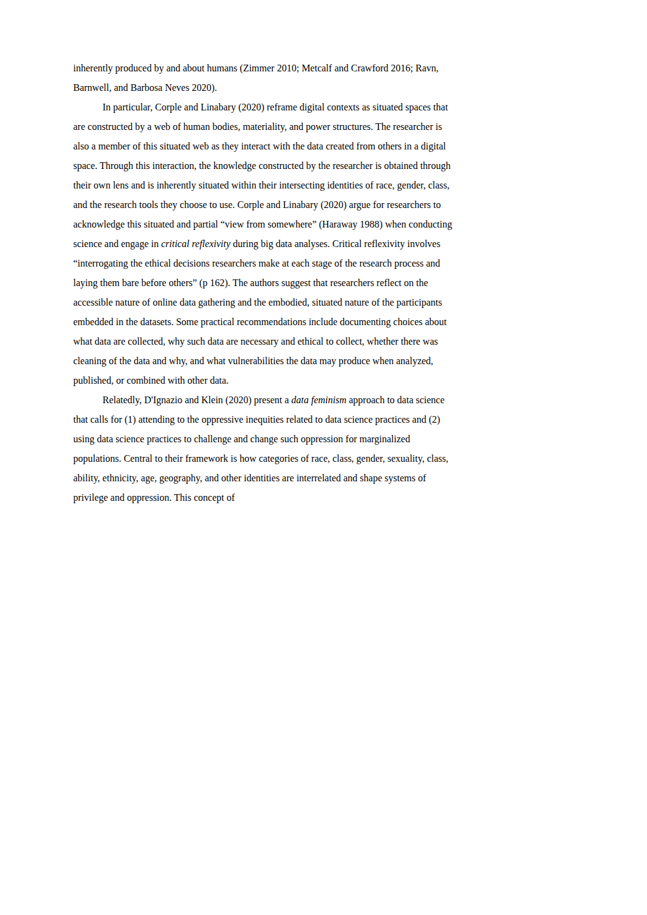inherently produced by and about humans (Zimmer 2010; Metcalf and Crawford 2016; Ravn, Barnwell, and Barbosa Neves 2020).
In particular, Corple and Linabary (2020) reframe digital contexts as situated spaces that are constructed by a web of human bodies, materiality, and power structures. The researcher is also a member of this situated web as they interact with the data created from others in a digital space. Through this interaction, the knowledge constructed by the researcher is obtained through their own lens and is inherently situated within their intersecting identities of race, gender, class, and the research tools they choose to use. Corple and Linabary (2020) argue for researchers to acknowledge this situated and partial “view from somewhere” (Haraway 1988) when conducting science and engage in critical reflexivity during big data analyses. Critical reflexivity involves “interrogating the ethical decisions researchers make at each stage of the research process and laying them bare before others” (p 162). The authors suggest that researchers reflect on the accessible nature of online data gathering and the embodied, situated nature of the participants embedded in the datasets. Some practical recommendations include documenting choices about what data are collected, why such data are necessary and ethical to collect, whether there was cleaning of the data and why, and what vulnerabilities the data may produce when analyzed, published, or combined with other data.
Relatedly, D'Ignazio and Klein (2020) present a data feminism approach to data science that calls for (1) attending to the oppressive inequities related to data science practices and (2) using data science practices to challenge and change such oppression for marginalized populations. Central to their framework is how categories of race, class, gender, sexuality, class, ability, ethnicity, age, geography, and other identities are interrelated and shape systems of privilege and oppression. This concept of